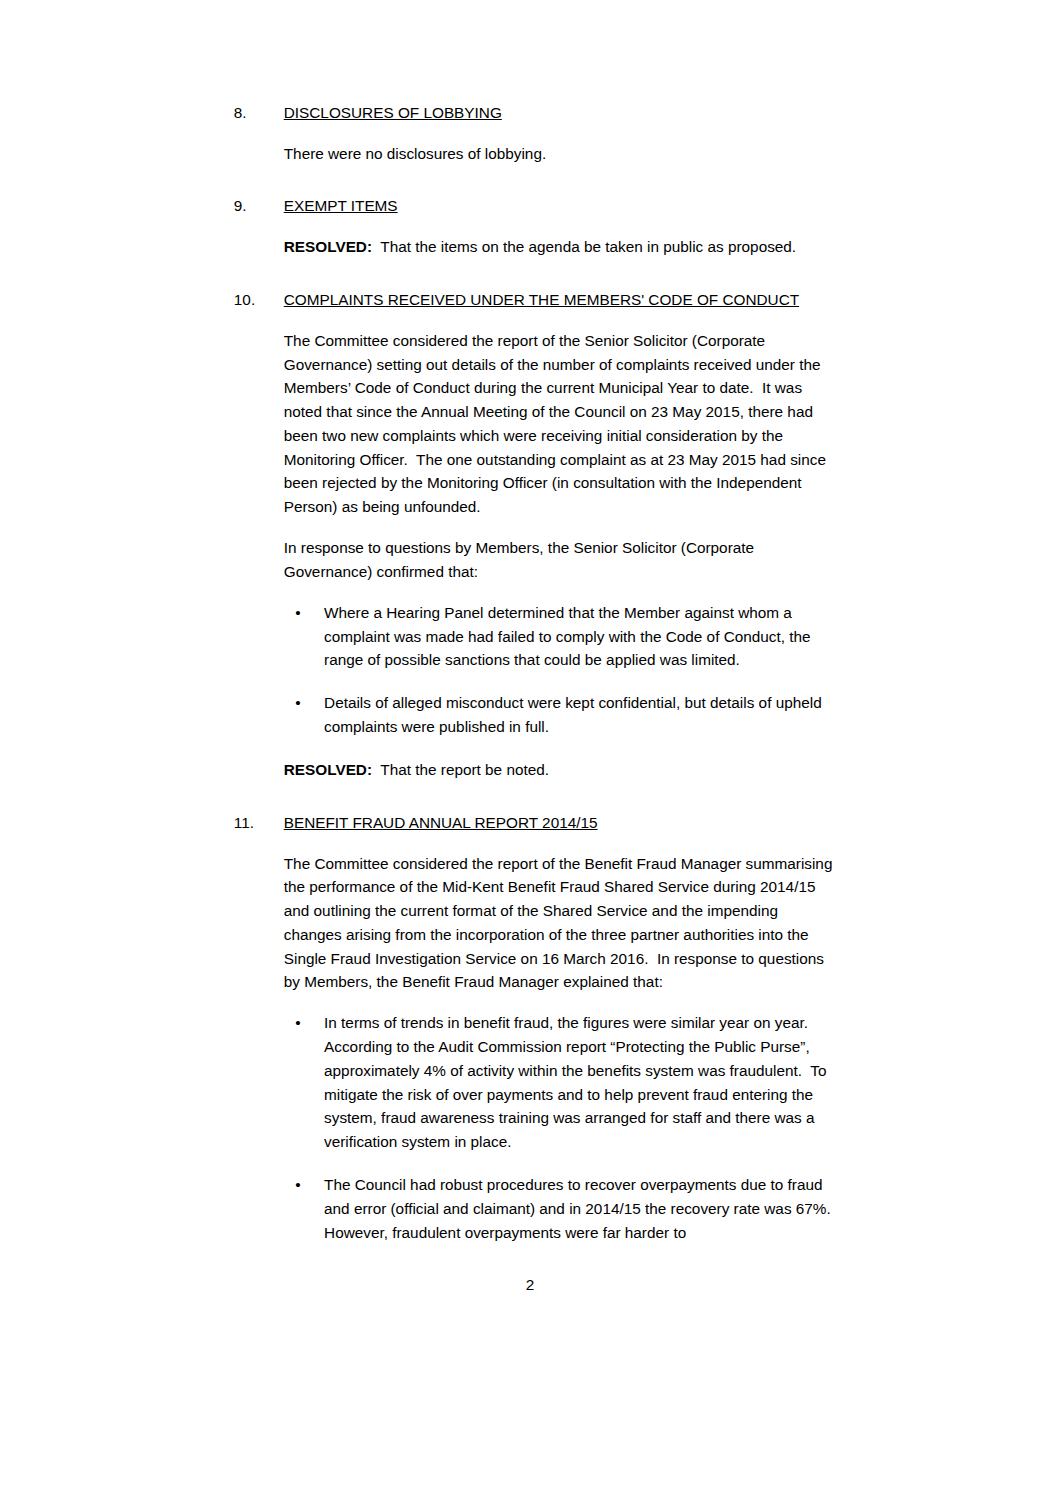8.
Disclosures of Lobbying
There were no disclosures of lobbying.
9.
Exempt Items
RESOLVED: That the items on the agenda be taken in public as proposed.
10.
Complaints Received Under the Members' Code of Conduct
The Committee considered the report of the Senior Solicitor (Corporate Governance) setting out details of the number of complaints received under the Members’ Code of Conduct during the current Municipal Year to date. It was noted that since the Annual Meeting of the Council on 23 May 2015, there had been two new complaints which were receiving initial consideration by the Monitoring Officer. The one outstanding complaint as at 23 May 2015 had since been rejected by the Monitoring Officer (in consultation with the Independent Person) as being unfounded.
In response to questions by Members, the Senior Solicitor (Corporate Governance) confirmed that:
Where a Hearing Panel determined that the Member against whom a complaint was made had failed to comply with the Code of Conduct, the range of possible sanctions that could be applied was limited.
Details of alleged misconduct were kept confidential, but details of upheld complaints were published in full.
RESOLVED: That the report be noted.
11.
Benefit Fraud Annual Report 2014/15
The Committee considered the report of the Benefit Fraud Manager summarising the performance of the Mid-Kent Benefit Fraud Shared Service during 2014/15 and outlining the current format of the Shared Service and the impending changes arising from the incorporation of the three partner authorities into the Single Fraud Investigation Service on 16 March 2016. In response to questions by Members, the Benefit Fraud Manager explained that:
In terms of trends in benefit fraud, the figures were similar year on year. According to the Audit Commission report “Protecting the Public Purse”, approximately 4% of activity within the benefits system was fraudulent. To mitigate the risk of over payments and to help prevent fraud entering the system, fraud awareness training was arranged for staff and there was a verification system in place.
The Council had robust procedures to recover overpayments due to fraud and error (official and claimant) and in 2014/15 the recovery rate was 67%. However, fraudulent overpayments were far harder to
2